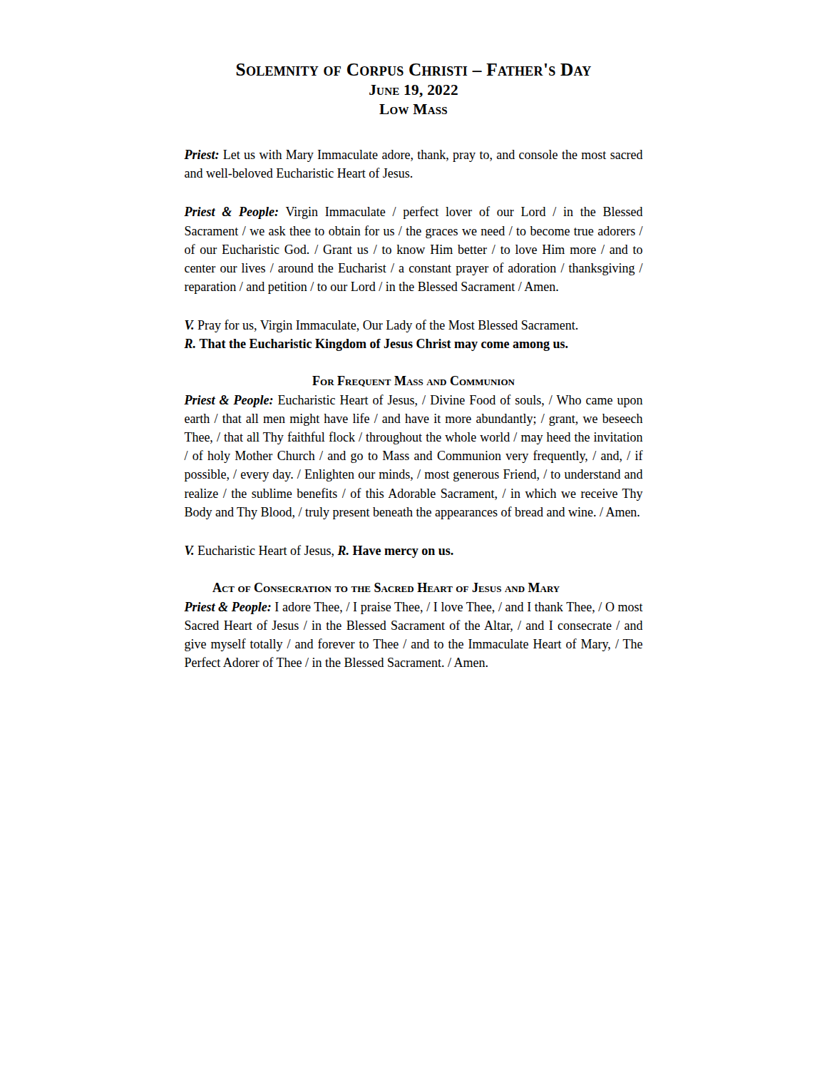Solemnity of Corpus Christi – Father's Day June 19, 2022 Low Mass
Priest: Let us with Mary Immaculate adore, thank, pray to, and console the most sacred and well-beloved Eucharistic Heart of Jesus.
Priest & People: Virgin Immaculate / perfect lover of our Lord / in the Blessed Sacrament / we ask thee to obtain for us / the graces we need / to become true adorers / of our Eucharistic God. / Grant us / to know Him better / to love Him more / and to center our lives / around the Eucharist / a constant prayer of adoration / thanksgiving / reparation / and petition / to our Lord / in the Blessed Sacrament / Amen.
V. Pray for us, Virgin Immaculate, Our Lady of the Most Blessed Sacrament.
R. That the Eucharistic Kingdom of Jesus Christ may come among us.
For Frequent Mass and Communion
Priest & People: Eucharistic Heart of Jesus, / Divine Food of souls, / Who came upon earth / that all men might have life / and have it more abundantly; / grant, we beseech Thee, / that all Thy faithful flock / throughout the whole world / may heed the invitation / of holy Mother Church / and go to Mass and Communion very frequently, / and, / if possible, / every day. / Enlighten our minds, / most generous Friend, / to understand and realize / the sublime benefits / of this Adorable Sacrament, / in which we receive Thy Body and Thy Blood, / truly present beneath the appearances of bread and wine. / Amen.
V. Eucharistic Heart of Jesus, R. Have mercy on us.
Act of Consecration to the Sacred Heart of Jesus and Mary
Priest & People: I adore Thee, / I praise Thee, / I love Thee, / and I thank Thee, / O most Sacred Heart of Jesus / in the Blessed Sacrament of the Altar, / and I consecrate / and give myself totally / and forever to Thee / and to the Immaculate Heart of Mary, / The Perfect Adorer of Thee / in the Blessed Sacrament. / Amen.